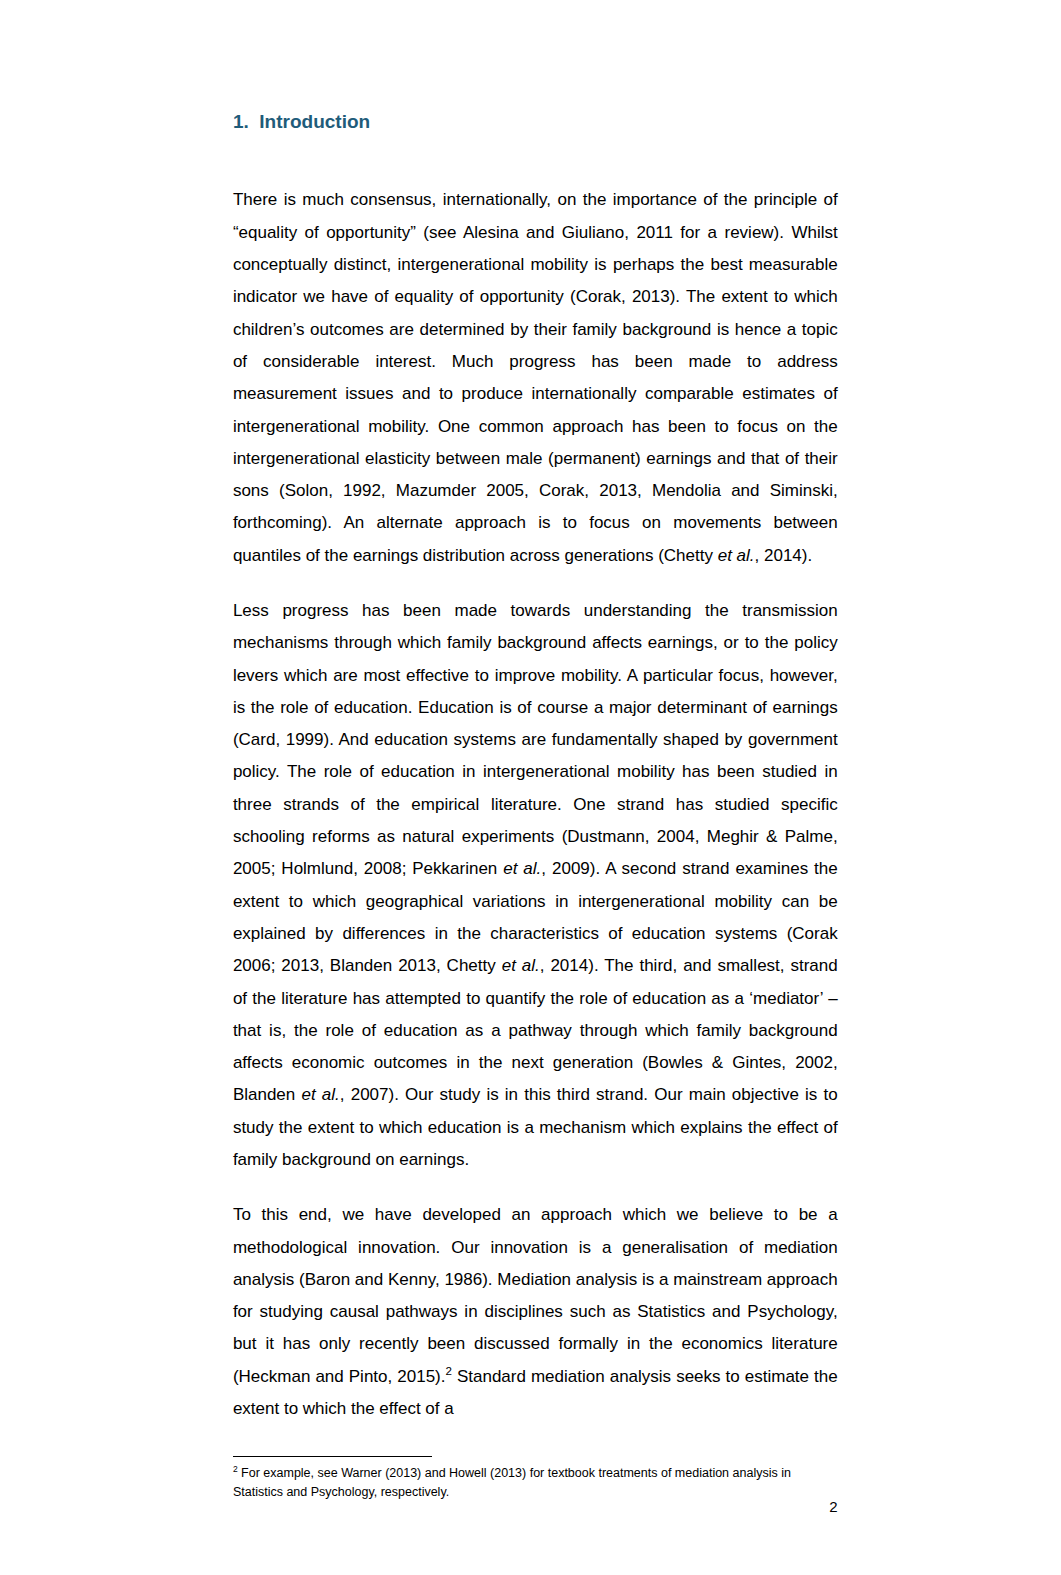1. Introduction
There is much consensus, internationally, on the importance of the principle of “equality of opportunity” (see Alesina and Giuliano, 2011 for a review). Whilst conceptually distinct, intergenerational mobility is perhaps the best measurable indicator we have of equality of opportunity (Corak, 2013). The extent to which children’s outcomes are determined by their family background is hence a topic of considerable interest. Much progress has been made to address measurement issues and to produce internationally comparable estimates of intergenerational mobility. One common approach has been to focus on the intergenerational elasticity between male (permanent) earnings and that of their sons (Solon, 1992, Mazumder 2005, Corak, 2013, Mendolia and Siminski, forthcoming). An alternate approach is to focus on movements between quantiles of the earnings distribution across generations (Chetty et al., 2014).
Less progress has been made towards understanding the transmission mechanisms through which family background affects earnings, or to the policy levers which are most effective to improve mobility. A particular focus, however, is the role of education. Education is of course a major determinant of earnings (Card, 1999). And education systems are fundamentally shaped by government policy. The role of education in intergenerational mobility has been studied in three strands of the empirical literature. One strand has studied specific schooling reforms as natural experiments (Dustmann, 2004, Meghir & Palme, 2005; Holmlund, 2008; Pekkarinen et al., 2009). A second strand examines the extent to which geographical variations in intergenerational mobility can be explained by differences in the characteristics of education systems (Corak 2006; 2013, Blanden 2013, Chetty et al., 2014). The third, and smallest, strand of the literature has attempted to quantify the role of education as a ‘mediator’ – that is, the role of education as a pathway through which family background affects economic outcomes in the next generation (Bowles & Gintes, 2002, Blanden et al., 2007). Our study is in this third strand. Our main objective is to study the extent to which education is a mechanism which explains the effect of family background on earnings.
To this end, we have developed an approach which we believe to be a methodological innovation. Our innovation is a generalisation of mediation analysis (Baron and Kenny, 1986). Mediation analysis is a mainstream approach for studying causal pathways in disciplines such as Statistics and Psychology, but it has only recently been discussed formally in the economics literature (Heckman and Pinto, 2015).2 Standard mediation analysis seeks to estimate the extent to which the effect of a
2 For example, see Warner (2013) and Howell (2013) for textbook treatments of mediation analysis in Statistics and Psychology, respectively.
2